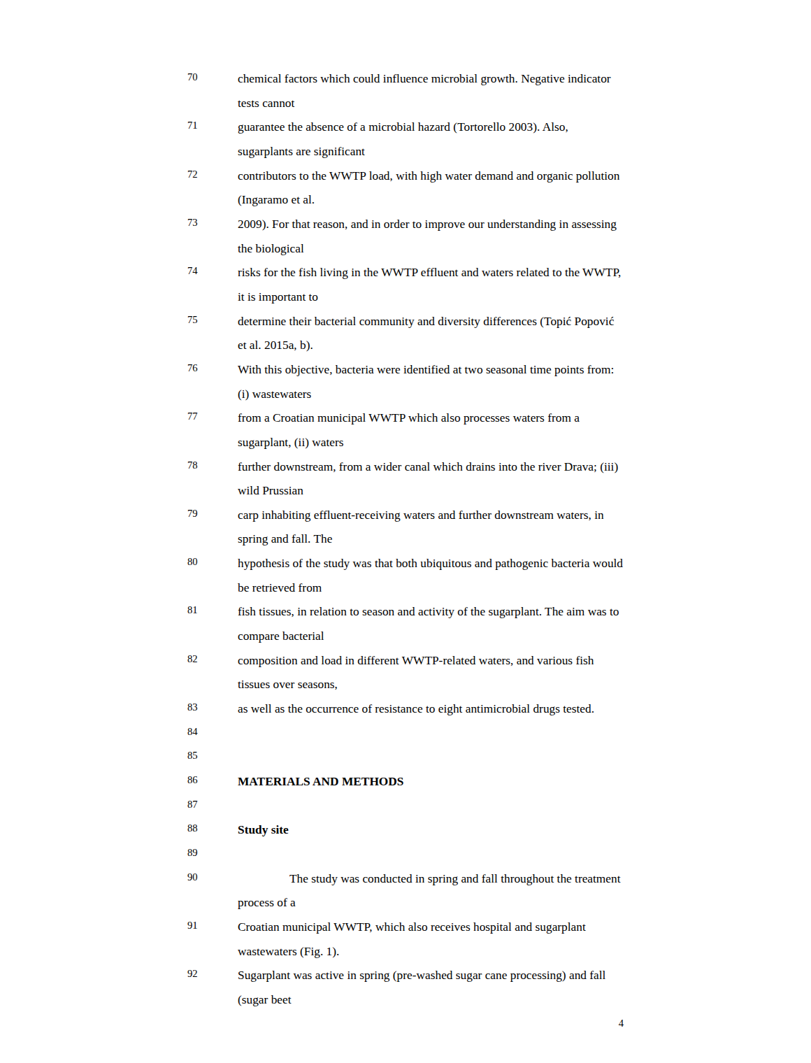chemical factors which could influence microbial growth. Negative indicator tests cannot
guarantee the absence of a microbial hazard (Tortorello 2003). Also, sugarplants are significant
contributors to the WWTP load, with high water demand and organic pollution (Ingaramo et al.
2009). For that reason, and in order to improve our understanding in assessing the biological
risks for the fish living in the WWTP effluent and waters related to the WWTP, it is important to
determine their bacterial community and diversity differences (Topić Popović et al. 2015a, b).
With this objective, bacteria were identified at two seasonal time points from: (i) wastewaters
from a Croatian municipal WWTP which also processes waters from a sugarplant, (ii) waters
further downstream, from a wider canal which drains into the river Drava; (iii) wild Prussian
carp inhabiting effluent-receiving waters and further downstream waters, in spring and fall. The
hypothesis of the study was that both ubiquitous and pathogenic bacteria would be retrieved from
fish tissues, in relation to season and activity of the sugarplant. The aim was to compare bacterial
composition and load in different WWTP-related waters, and various fish tissues over seasons,
as well as the occurrence of resistance to eight antimicrobial drugs tested.
MATERIALS AND METHODS
Study site
The study was conducted in spring and fall throughout the treatment process of a
Croatian municipal WWTP, which also receives hospital and sugarplant wastewaters (Fig. 1).
Sugarplant was active in spring (pre-washed sugar cane processing) and fall (sugar beet
4